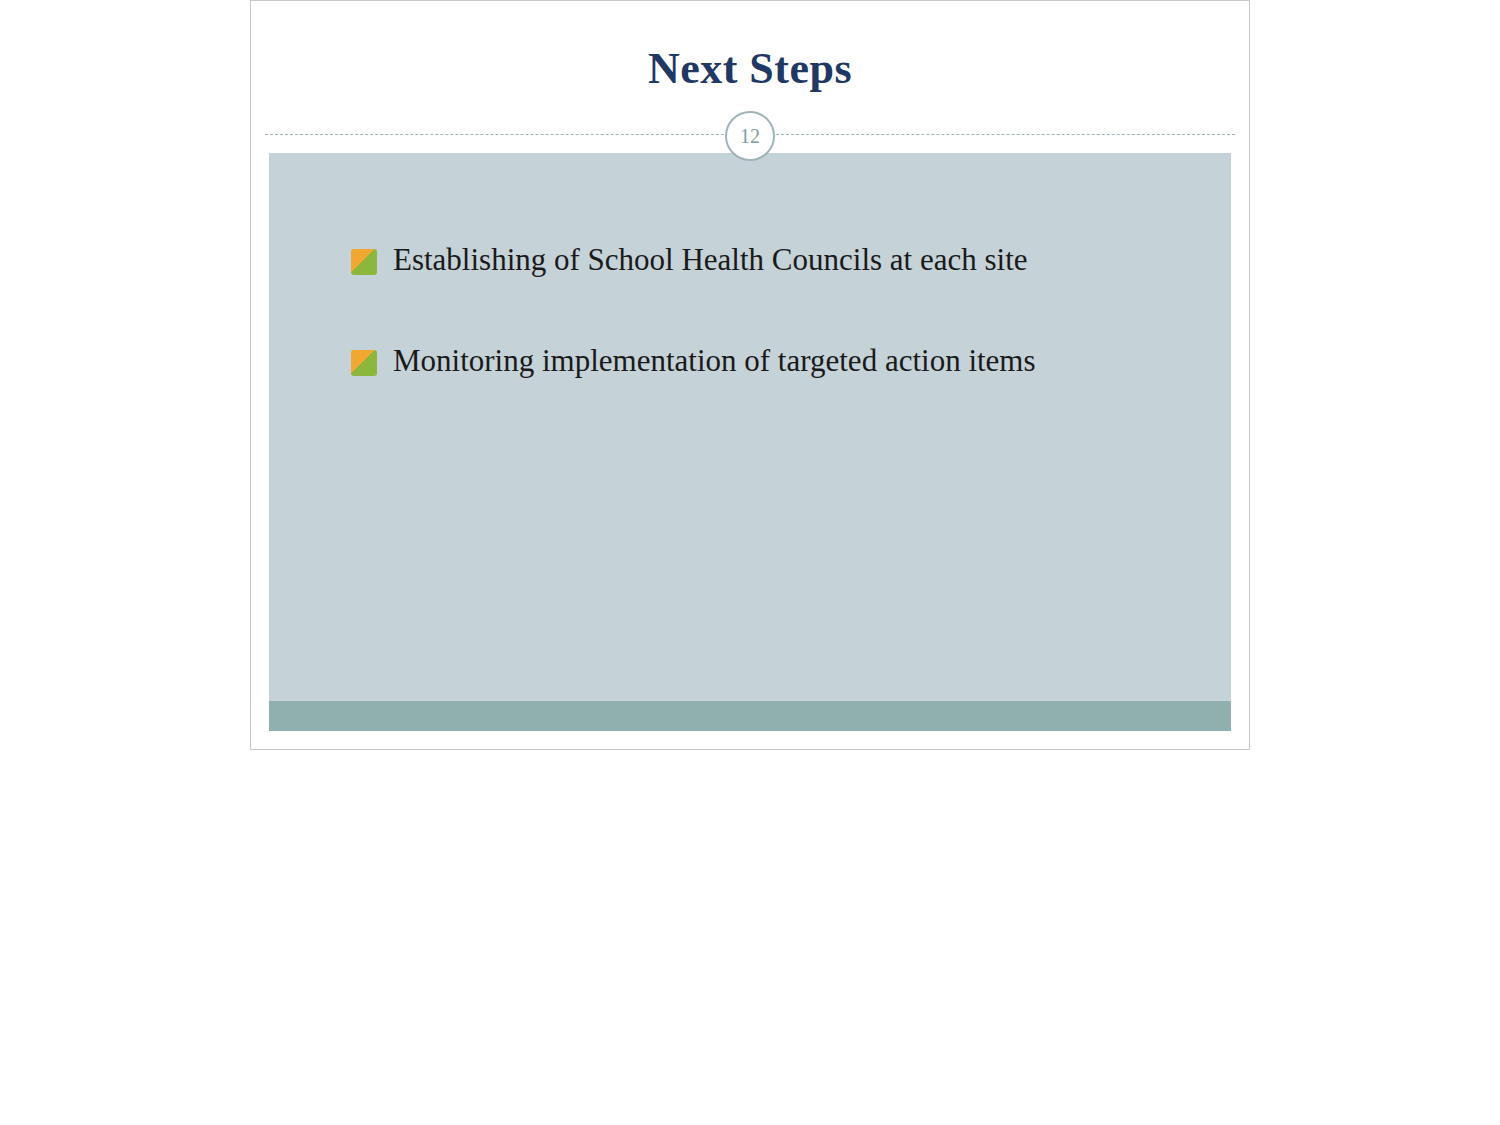Next Steps
12
Establishing of School Health Councils at each site
Monitoring implementation of targeted action items